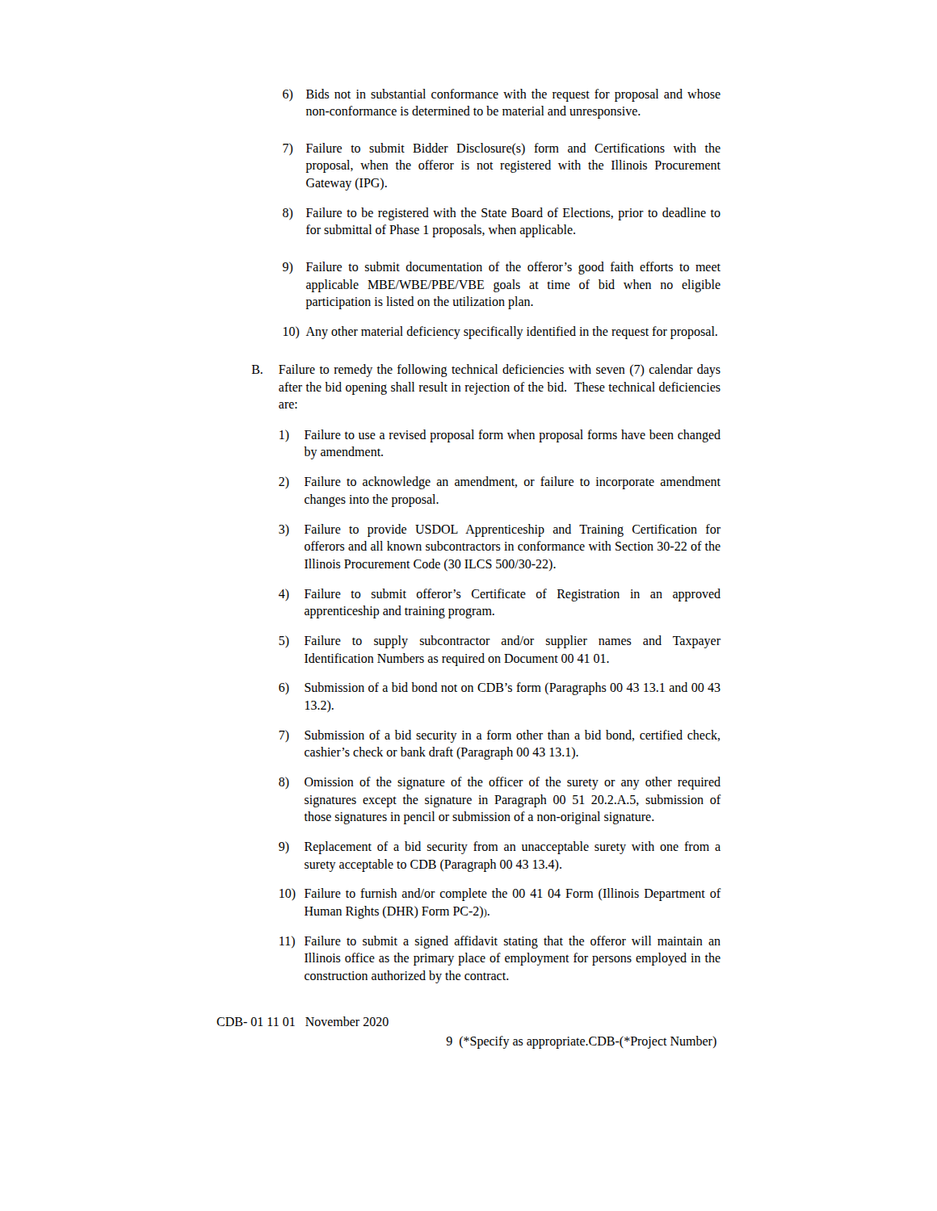6)
Bids not in substantial conformance with the request for proposal and whose non-conformance is determined to be material and unresponsive.
7)
Failure to submit Bidder Disclosure(s) form and Certifications with the proposal, when the offeror is not registered with the Illinois Procurement Gateway (IPG).
8)
Failure to be registered with the State Board of Elections, prior to deadline to for submittal of Phase 1 proposals, when applicable.
9)
Failure to submit documentation of the offeror’s good faith efforts to meet applicable MBE/WBE/PBE/VBE goals at time of bid when no eligible participation is listed on the utilization plan.
10)
Any other material deficiency specifically identified in the request for proposal.
B.
Failure to remedy the following technical deficiencies with seven (7) calendar days after the bid opening shall result in rejection of the bid. These technical deficiencies are:
1)
Failure to use a revised proposal form when proposal forms have been changed by amendment.
2)
Failure to acknowledge an amendment, or failure to incorporate amendment changes into the proposal.
3)
Failure to provide USDOL Apprenticeship and Training Certification for offerors and all known subcontractors in conformance with Section 30-22 of the Illinois Procurement Code (30 ILCS 500/30-22).
4)
Failure to submit offeror’s Certificate of Registration in an approved apprenticeship and training program.
5)
Failure to supply subcontractor and/or supplier names and Taxpayer Identification Numbers as required on Document 00 41 01.
6)
Submission of a bid bond not on CDB’s form (Paragraphs 00 43 13.1 and 00 43 13.2).
7)
Submission of a bid security in a form other than a bid bond, certified check, cashier’s check or bank draft (Paragraph 00 43 13.1).
8)
Omission of the signature of the officer of the surety or any other required signatures except the signature in Paragraph 00 51 20.2.A.5, submission of those signatures in pencil or submission of a non-original signature.
9)
Replacement of a bid security from an unacceptable surety with one from a surety acceptable to CDB (Paragraph 00 43 13.4).
10)
Failure to furnish and/or complete the 00 41 04 Form (Illinois Department of Human Rights (DHR) Form PC-2)).
11)
Failure to submit a signed affidavit stating that the offeror will maintain an Illinois office as the primary place of employment for persons employed in the construction authorized by the contract.
CDB- 01 11 01 November 2020
9 (*Specify as appropriate.CDB-(*Project Number)